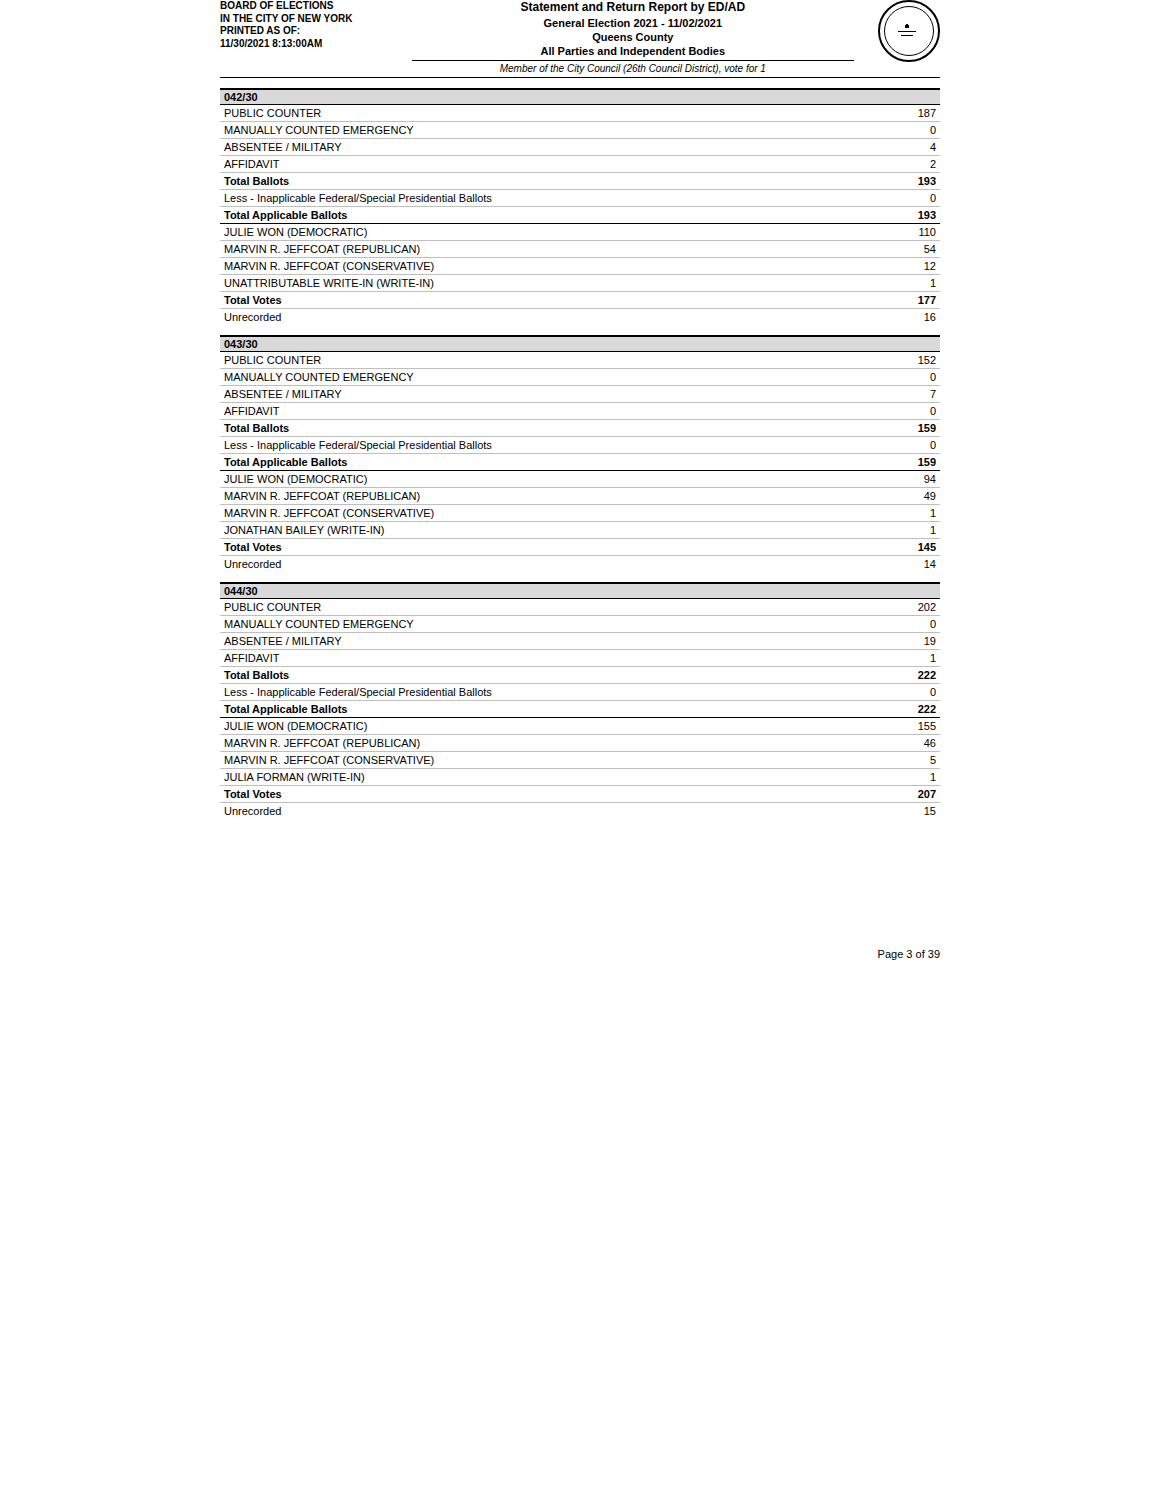BOARD OF ELECTIONS
IN THE CITY OF NEW YORK
PRINTED AS OF:
11/30/2021 8:13:00AM
Statement and Return Report by ED/AD
General Election 2021 - 11/02/2021
Queens County
All Parties and Independent Bodies
Member of the City Council (26th Council District), vote for 1
042/30
| PUBLIC COUNTER | 187 |
| MANUALLY COUNTED EMERGENCY | 0 |
| ABSENTEE / MILITARY | 4 |
| AFFIDAVIT | 2 |
| Total Ballots | 193 |
| Less - Inapplicable Federal/Special Presidential Ballots | 0 |
| Total Applicable Ballots | 193 |
| JULIE WON (DEMOCRATIC) | 110 |
| MARVIN R. JEFFCOAT (REPUBLICAN) | 54 |
| MARVIN R. JEFFCOAT (CONSERVATIVE) | 12 |
| UNATTRIBUTABLE WRITE-IN (WRITE-IN) | 1 |
| Total Votes | 177 |
| Unrecorded | 16 |
043/30
| PUBLIC COUNTER | 152 |
| MANUALLY COUNTED EMERGENCY | 0 |
| ABSENTEE / MILITARY | 7 |
| AFFIDAVIT | 0 |
| Total Ballots | 159 |
| Less - Inapplicable Federal/Special Presidential Ballots | 0 |
| Total Applicable Ballots | 159 |
| JULIE WON (DEMOCRATIC) | 94 |
| MARVIN R. JEFFCOAT (REPUBLICAN) | 49 |
| MARVIN R. JEFFCOAT (CONSERVATIVE) | 1 |
| JONATHAN BAILEY (WRITE-IN) | 1 |
| Total Votes | 145 |
| Unrecorded | 14 |
044/30
| PUBLIC COUNTER | 202 |
| MANUALLY COUNTED EMERGENCY | 0 |
| ABSENTEE / MILITARY | 19 |
| AFFIDAVIT | 1 |
| Total Ballots | 222 |
| Less - Inapplicable Federal/Special Presidential Ballots | 0 |
| Total Applicable Ballots | 222 |
| JULIE WON (DEMOCRATIC) | 155 |
| MARVIN R. JEFFCOAT (REPUBLICAN) | 46 |
| MARVIN R. JEFFCOAT (CONSERVATIVE) | 5 |
| JULIA FORMAN (WRITE-IN) | 1 |
| Total Votes | 207 |
| Unrecorded | 15 |
Page 3 of 39